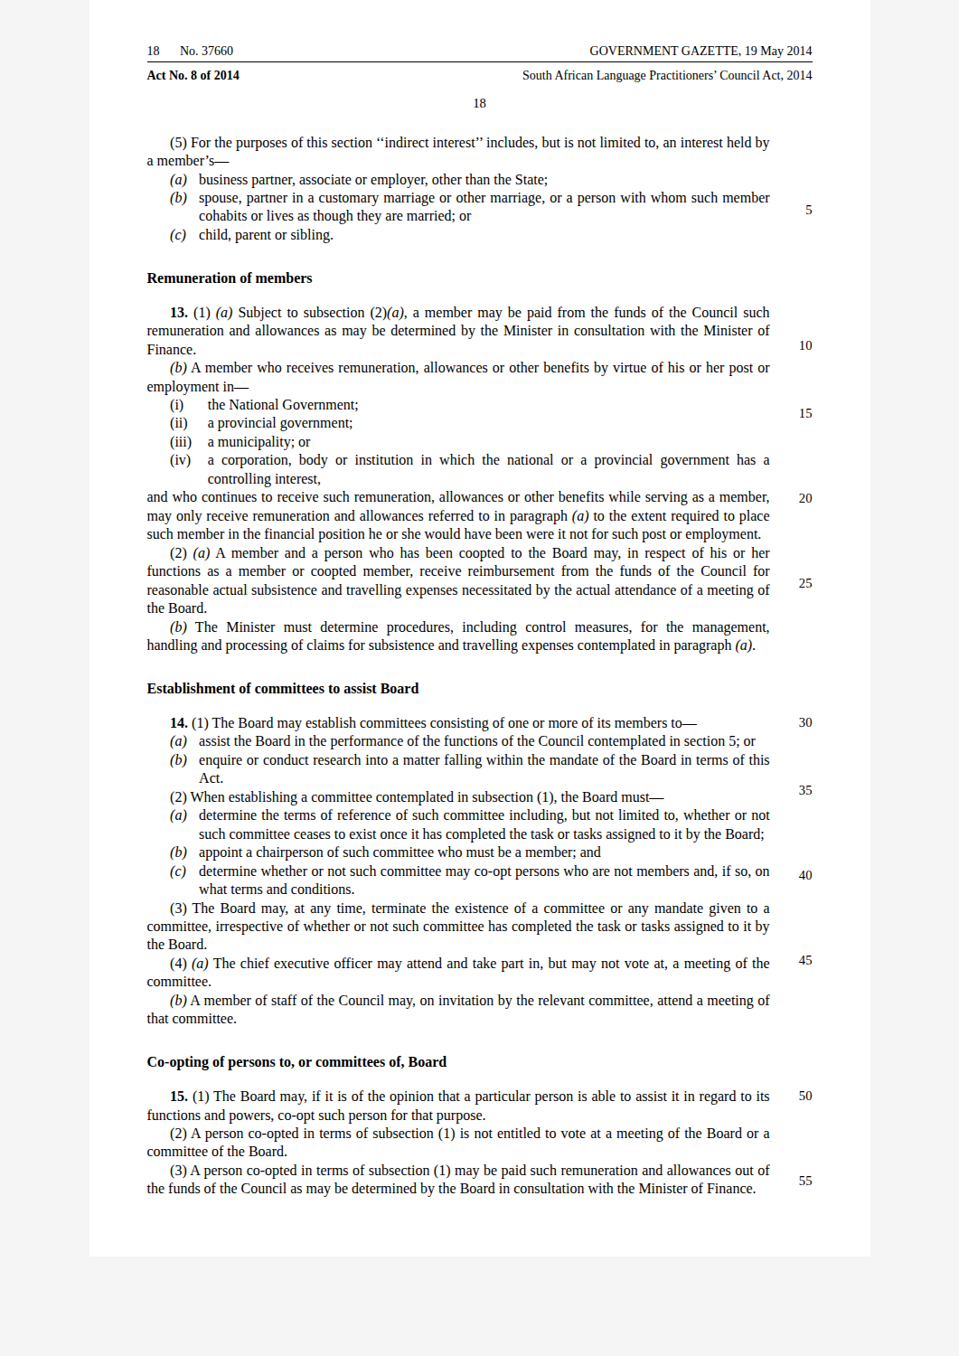18 No. 37660
GOVERNMENT GAZETTE, 19 May 2014
Act No. 8 of 2014
South African Language Practitioners’ Council Act, 2014
18
(5) For the purposes of this section ‘‘indirect interest’’ includes, but is not limited to, an interest held by a member’s—
(a) business partner, associate or employer, other than the State;
(b) spouse, partner in a customary marriage or other marriage, or a person with whom such member cohabits or lives as though they are married; or
(c) child, parent or sibling.
5
Remuneration of members
13. (1) (a) Subject to subsection (2)(a), a member may be paid from the funds of the Council such remuneration and allowances as may be determined by the Minister in consultation with the Minister of Finance.
(b) A member who receives remuneration, allowances or other benefits by virtue of his or her post or employment in—
(i) the National Government;
(ii) a provincial government;
(iii) a municipality; or
(iv) a corporation, body or institution in which the national or a provincial government has a controlling interest,
and who continues to receive such remuneration, allowances or other benefits while serving as a member, may only receive remuneration and allowances referred to in paragraph (a) to the extent required to place such member in the financial position he or she would have been were it not for such post or employment.
(2) (a) A member and a person who has been coopted to the Board may, in respect of his or her functions as a member or coopted member, receive reimbursement from the funds of the Council for reasonable actual subsistence and travelling expenses necessitated by the actual attendance of a meeting of the Board.
(b) The Minister must determine procedures, including control measures, for the management, handling and processing of claims for subsistence and travelling expenses contemplated in paragraph (a).
10 15 20 25
Establishment of committees to assist Board
14. (1) The Board may establish committees consisting of one or more of its members to—
(a) assist the Board in the performance of the functions of the Council contemplated in section 5; or
(b) enquire or conduct research into a matter falling within the mandate of the Board in terms of this Act.
(2) When establishing a committee contemplated in subsection (1), the Board must—
(a) determine the terms of reference of such committee including, but not limited to, whether or not such committee ceases to exist once it has completed the task or tasks assigned to it by the Board;
(b) appoint a chairperson of such committee who must be a member; and
(c) determine whether or not such committee may co-opt persons who are not members and, if so, on what terms and conditions.
(3) The Board may, at any time, terminate the existence of a committee or any mandate given to a committee, irrespective of whether or not such committee has completed the task or tasks assigned to it by the Board.
(4) (a) The chief executive officer may attend and take part in, but may not vote at, a meeting of the committee.
(b) A member of staff of the Council may, on invitation by the relevant committee, attend a meeting of that committee.
30 35 40 45
Co-opting of persons to, or committees of, Board
15. (1) The Board may, if it is of the opinion that a particular person is able to assist it in regard to its functions and powers, co-opt such person for that purpose.
(2) A person co-opted in terms of subsection (1) is not entitled to vote at a meeting of the Board or a committee of the Board.
(3) A person co-opted in terms of subsection (1) may be paid such remuneration and allowances out of the funds of the Council as may be determined by the Board in consultation with the Minister of Finance.
50 55